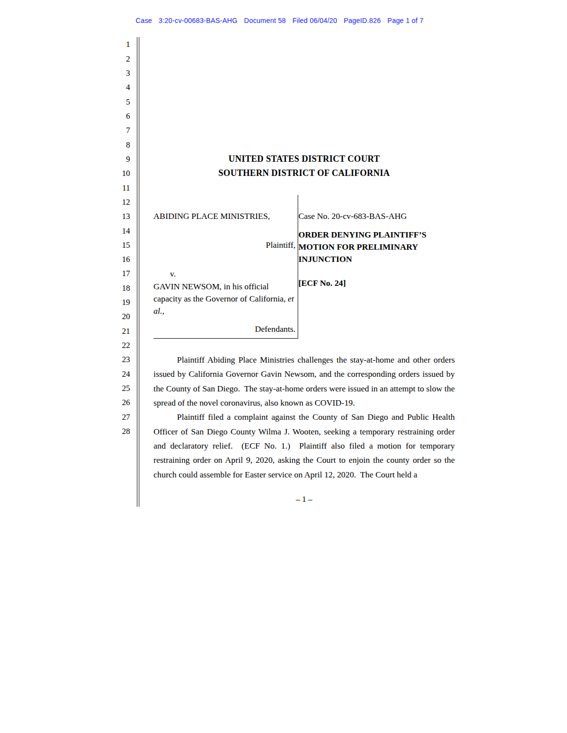Case 3:20-cv-00683-BAS-AHG Document 58 Filed 06/04/20 PageID.826 Page 1 of 7
1
2
3
4
5
6
7
8
9
10
11
12
13
14
15
16
17
18
19
20
21
22
23
24
25
26
27
28
UNITED STATES DISTRICT COURT
SOUTHERN DISTRICT OF CALIFORNIA
| ABIDING PLACE MINISTRIES, Plaintiff, v. GAVIN NEWSOM, in his official capacity as the Governor of California, et al. , Defendants. | Case No. 20-cv-683-BAS-AHG ORDER DENYING PLAINTIFF’S MOTION FOR PRELIMINARY INJUNCTION [ECF No. 24] |
Plaintiff Abiding Place Ministries challenges the stay-at-home and other orders issued by California Governor Gavin Newsom, and the corresponding orders issued by the County of San Diego. The stay-at-home orders were issued in an attempt to slow the spread of the novel coronavirus, also known as COVID-19.
Plaintiff filed a complaint against the County of San Diego and Public Health Officer of San Diego County Wilma J. Wooten, seeking a temporary restraining order and declaratory relief. (ECF No. 1.) Plaintiff also filed a motion for temporary restraining order on April 9, 2020, asking the Court to enjoin the county order so the church could assemble for Easter service on April 12, 2020. The Court held a
– 1 –